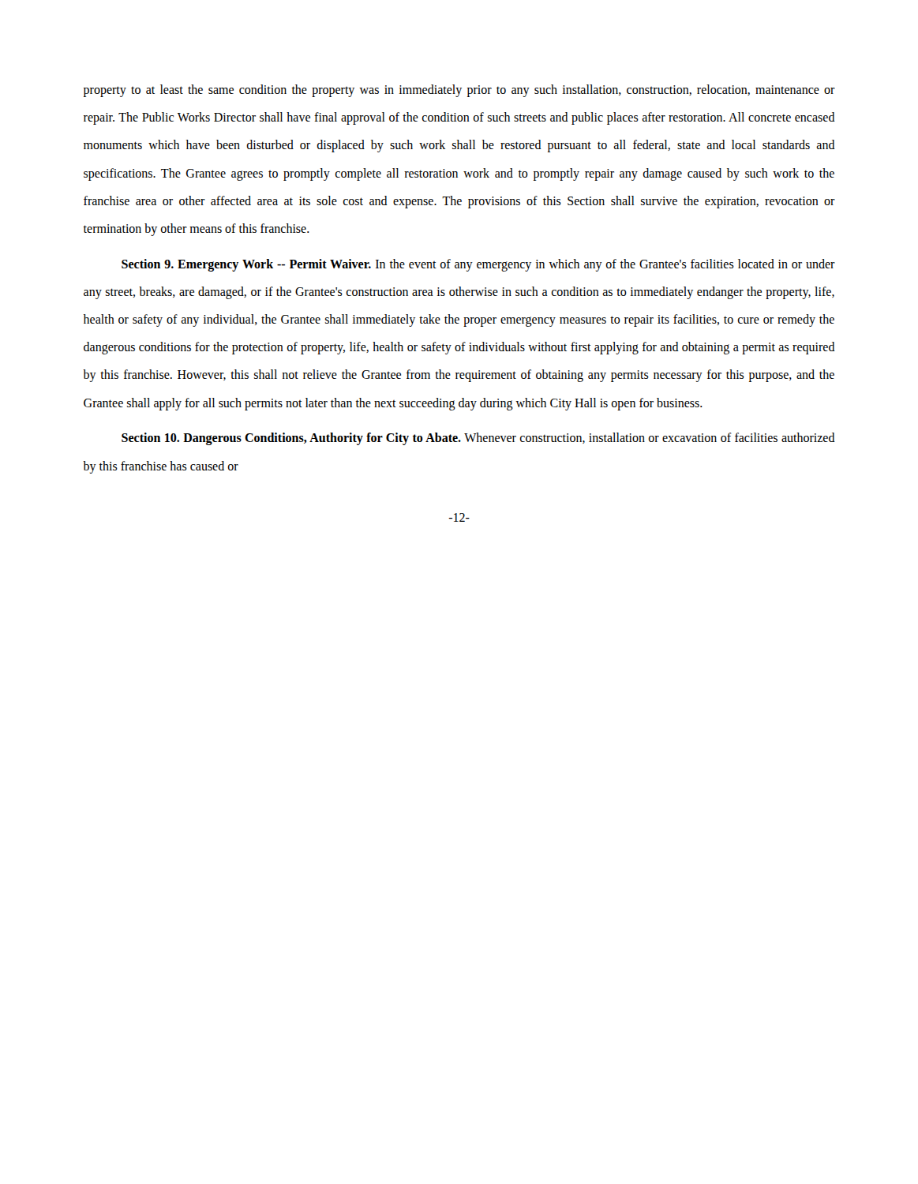property to at least the same condition the property was in immediately prior to any such installation, construction, relocation, maintenance or repair. The Public Works Director shall have final approval of the condition of such streets and public places after restoration. All concrete encased monuments which have been disturbed or displaced by such work shall be restored pursuant to all federal, state and local standards and specifications. The Grantee agrees to promptly complete all restoration work and to promptly repair any damage caused by such work to the franchise area or other affected area at its sole cost and expense. The provisions of this Section shall survive the expiration, revocation or termination by other means of this franchise.
Section 9. Emergency Work -- Permit Waiver. In the event of any emergency in which any of the Grantee's facilities located in or under any street, breaks, are damaged, or if the Grantee's construction area is otherwise in such a condition as to immediately endanger the property, life, health or safety of any individual, the Grantee shall immediately take the proper emergency measures to repair its facilities, to cure or remedy the dangerous conditions for the protection of property, life, health or safety of individuals without first applying for and obtaining a permit as required by this franchise. However, this shall not relieve the Grantee from the requirement of obtaining any permits necessary for this purpose, and the Grantee shall apply for all such permits not later than the next succeeding day during which City Hall is open for business.
Section 10. Dangerous Conditions, Authority for City to Abate. Whenever construction, installation or excavation of facilities authorized by this franchise has caused or
-12-